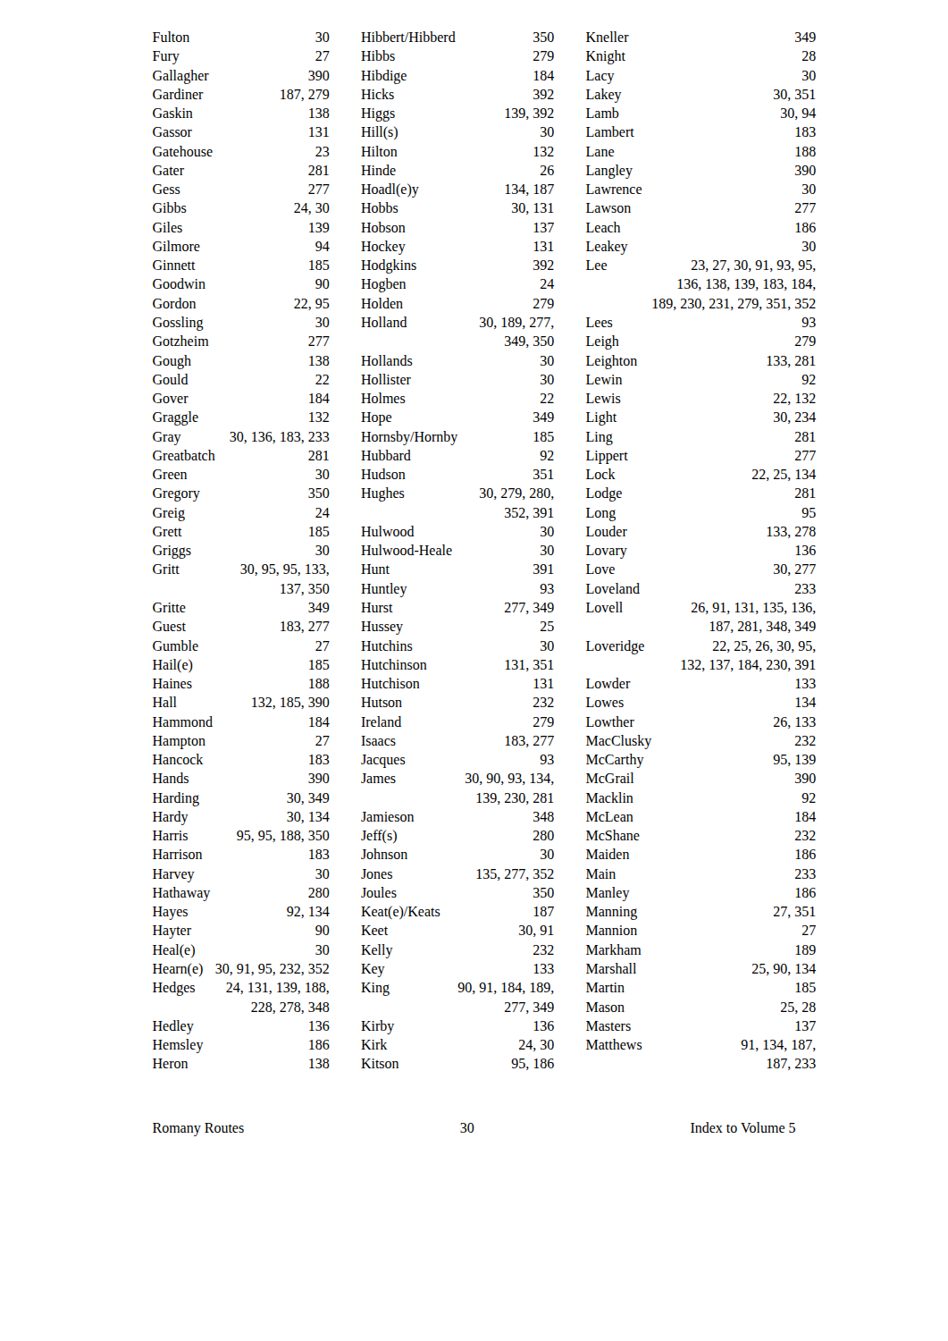| Fulton | 30 |
| Fury | 27 |
| Gallagher | 390 |
| Gardiner | 187, 279 |
| Gaskin | 138 |
| Gassor | 131 |
| Gatehouse | 23 |
| Gater | 281 |
| Gess | 277 |
| Gibbs | 24, 30 |
| Giles | 139 |
| Gilmore | 94 |
| Ginnett | 185 |
| Goodwin | 90 |
| Gordon | 22, 95 |
| Gossling | 30 |
| Gotzheim | 277 |
| Gough | 138 |
| Gould | 22 |
| Gover | 184 |
| Graggle | 132 |
| Gray | 30, 136, 183, 233 |
| Greatbatch | 281 |
| Green | 30 |
| Gregory | 350 |
| Greig | 24 |
| Grett | 185 |
| Griggs | 30 |
| Gritt | 30, 95, 95, 133, |
| | 137, 350 |
| Gritte | 349 |
| Guest | 183, 277 |
| Gumble | 27 |
| Hail(e) | 185 |
| Haines | 188 |
| Hall | 132, 185, 390 |
| Hammond | 184 |
| Hampton | 27 |
| Hancock | 183 |
| Hands | 390 |
| Harding | 30, 349 |
| Hardy | 30, 134 |
| Harris | 95, 95, 188, 350 |
| Harrison | 183 |
| Harvey | 30 |
| Hathaway | 280 |
| Hayes | 92, 134 |
| Hayter | 90 |
| Heal(e) | 30 |
| Hearn(e) | 30, 91, 95, 232, 352 |
| Hedges | 24, 131, 139, 188, |
| | 228, 278, 348 |
| Hedley | 136 |
| Hemsley | 186 |
| Heron | 138 |
| Hibbert/Hibberd | 350 |
| Hibbs | 279 |
| Hibdige | 184 |
| Hicks | 392 |
| Higgs | 139, 392 |
| Hill(s) | 30 |
| Hilton | 132 |
| Hinde | 26 |
| Hoadl(e)y | 134, 187 |
| Hobbs | 30, 131 |
| Hobson | 137 |
| Hockey | 131 |
| Hodgkins | 392 |
| Hogben | 24 |
| Holden | 279 |
| Holland | 30, 189, 277, |
| | 349, 350 |
| Hollands | 30 |
| Hollister | 30 |
| Holmes | 22 |
| Hope | 349 |
| Hornsby/Hornby | 185 |
| Hubbard | 92 |
| Hudson | 351 |
| Hughes | 30, 279, 280, |
| | 352, 391 |
| Hulwood | 30 |
| Hulwood-Heale | 30 |
| Hunt | 391 |
| Huntley | 93 |
| Hurst | 277, 349 |
| Hussey | 25 |
| Hutchins | 30 |
| Hutchinson | 131, 351 |
| Hutchison | 131 |
| Hutson | 232 |
| Ireland | 279 |
| Isaacs | 183, 277 |
| Jacques | 93 |
| James | 30, 90, 93, 134, |
| | 139, 230, 281 |
| Jamieson | 348 |
| Jeff(s) | 280 |
| Johnson | 30 |
| Jones | 135, 277, 352 |
| Joules | 350 |
| Keat(e)/Keats | 187 |
| Keet | 30, 91 |
| Kelly | 232 |
| Key | 133 |
| King | 90, 91, 184, 189, |
| | 277, 349 |
| Kirby | 136 |
| Kirk | 24, 30 |
| Kitson | 95, 186 |
| Kneller | 349 |
| Knight | 28 |
| Lacy | 30 |
| Lakey | 30, 351 |
| Lamb | 30, 94 |
| Lambert | 183 |
| Lane | 188 |
| Langley | 390 |
| Lawrence | 30 |
| Lawson | 277 |
| Leach | 186 |
| Leakey | 30 |
| Lee | 23, 27, 30, 91, 93, 95, |
| | 136, 138, 139, 183, 184, |
| | 189, 230, 231, 279, 351, 352 |
| Lees | 93 |
| Leigh | 279 |
| Leighton | 133, 281 |
| Lewin | 92 |
| Lewis | 22, 132 |
| Light | 30, 234 |
| Ling | 281 |
| Lippert | 277 |
| Lock | 22, 25, 134 |
| Lodge | 281 |
| Long | 95 |
| Louder | 133, 278 |
| Lovary | 136 |
| Love | 30, 277 |
| Loveland | 233 |
| Lovell | 26, 91, 131, 135, 136, |
| | 187, 281, 348, 349 |
| Loveridge | 22, 25, 26, 30, 95, |
| | 132, 137, 184, 230, 391 |
| Lowder | 133 |
| Lowes | 134 |
| Lowther | 26, 133 |
| MacClusky | 232 |
| McCarthy | 95, 139 |
| McGrail | 390 |
| Macklin | 92 |
| McLean | 184 |
| McShane | 232 |
| Maiden | 186 |
| Main | 233 |
| Manley | 186 |
| Manning | 27, 351 |
| Mannion | 27 |
| Markham | 189 |
| Marshall | 25, 90, 134 |
| Martin | 185 |
| Mason | 25, 28 |
| Masters | 137 |
| Matthews | 91, 134, 187, |
| | 187, 233 |
Romany Routes
30
Index to Volume 5